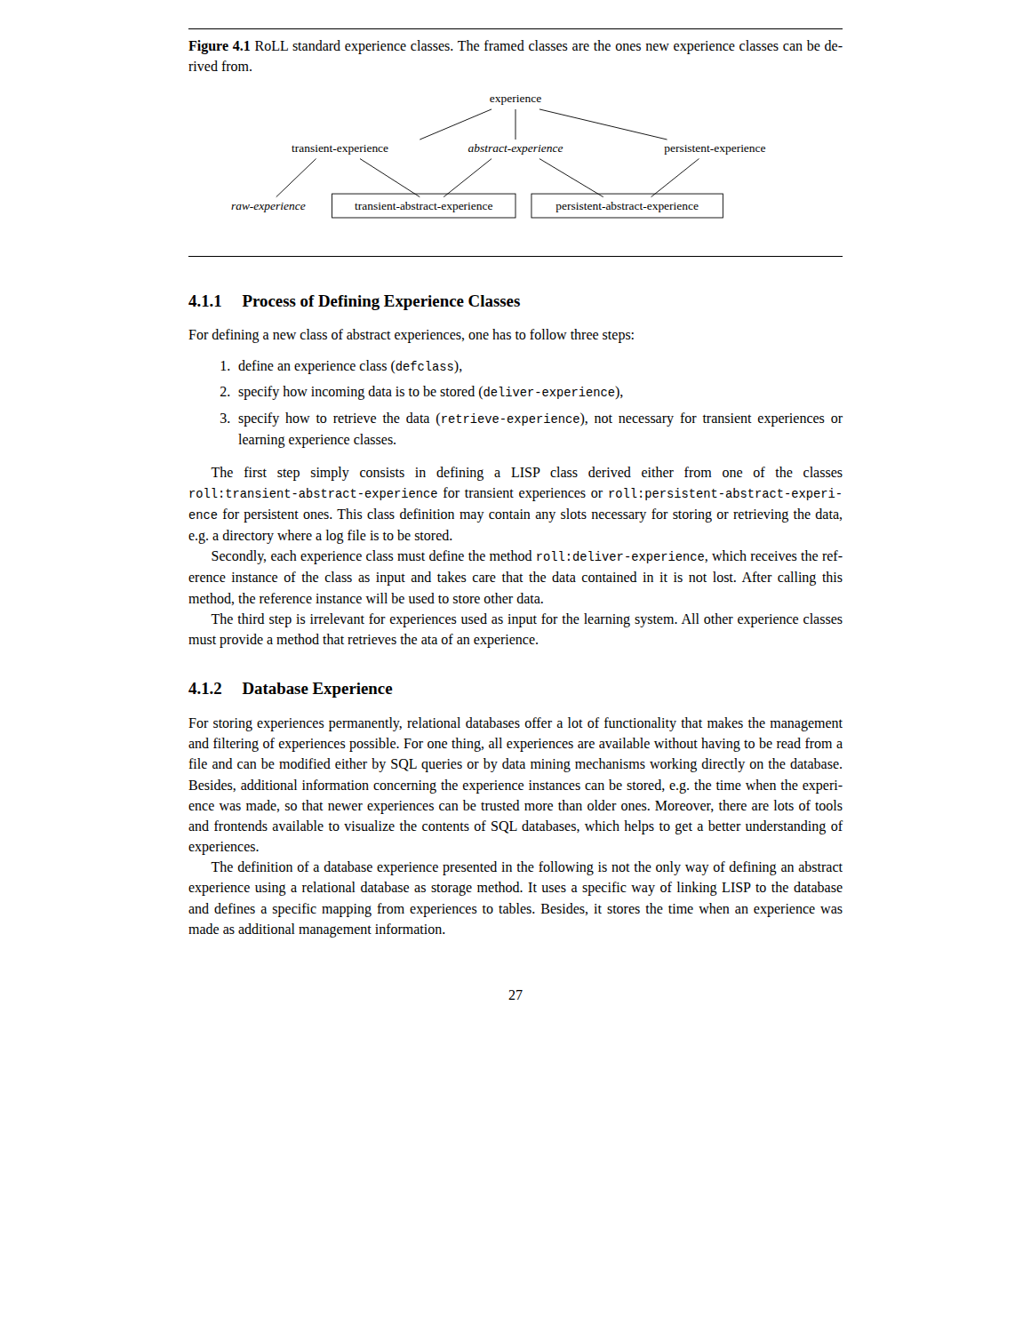Figure 4.1 RoLL standard experience classes. The framed classes are the ones new experience classes can be derived from.
experience transient-experience abstract-experience persistent-experience raw-experience transient-abstract-experience persistent-abstract-experience
4.1.1 Process of Defining Experience Classes
For defining a new class of abstract experiences, one has to follow three steps:
define an experience class (defclass),
specify how incoming data is to be stored (deliver-experience),
specify how to retrieve the data (retrieve-experience), not necessary for transient experiences or learning experience classes.
The first step simply consists in defining a LISP class derived either from one of the classes roll:transient-abstract-experience for transient experiences or roll:persistent-abstract-experience for persistent ones. This class definition may contain any slots necessary for storing or retrieving the data, e.g. a directory where a log file is to be stored.
Secondly, each experience class must define the method roll:deliver-experience, which receives the reference instance of the class as input and takes care that the data contained in it is not lost. After calling this method, the reference instance will be used to store other data.
The third step is irrelevant for experiences used as input for the learning system. All other experience classes must provide a method that retrieves the ata of an experience.
4.1.2 Database Experience
For storing experiences permanently, relational databases offer a lot of functionality that makes the management and filtering of experiences possible. For one thing, all experiences are available without having to be read from a file and can be modified either by SQL queries or by data mining mechanisms working directly on the database. Besides, additional information concerning the experience instances can be stored, e.g. the time when the experience was made, so that newer experiences can be trusted more than older ones. Moreover, there are lots of tools and frontends available to visualize the contents of SQL databases, which helps to get a better understanding of experiences.
The definition of a database experience presented in the following is not the only way of defining an abstract experience using a relational database as storage method. It uses a specific way of linking LISP to the database and defines a specific mapping from experiences to tables. Besides, it stores the time when an experience was made as additional management information.
27